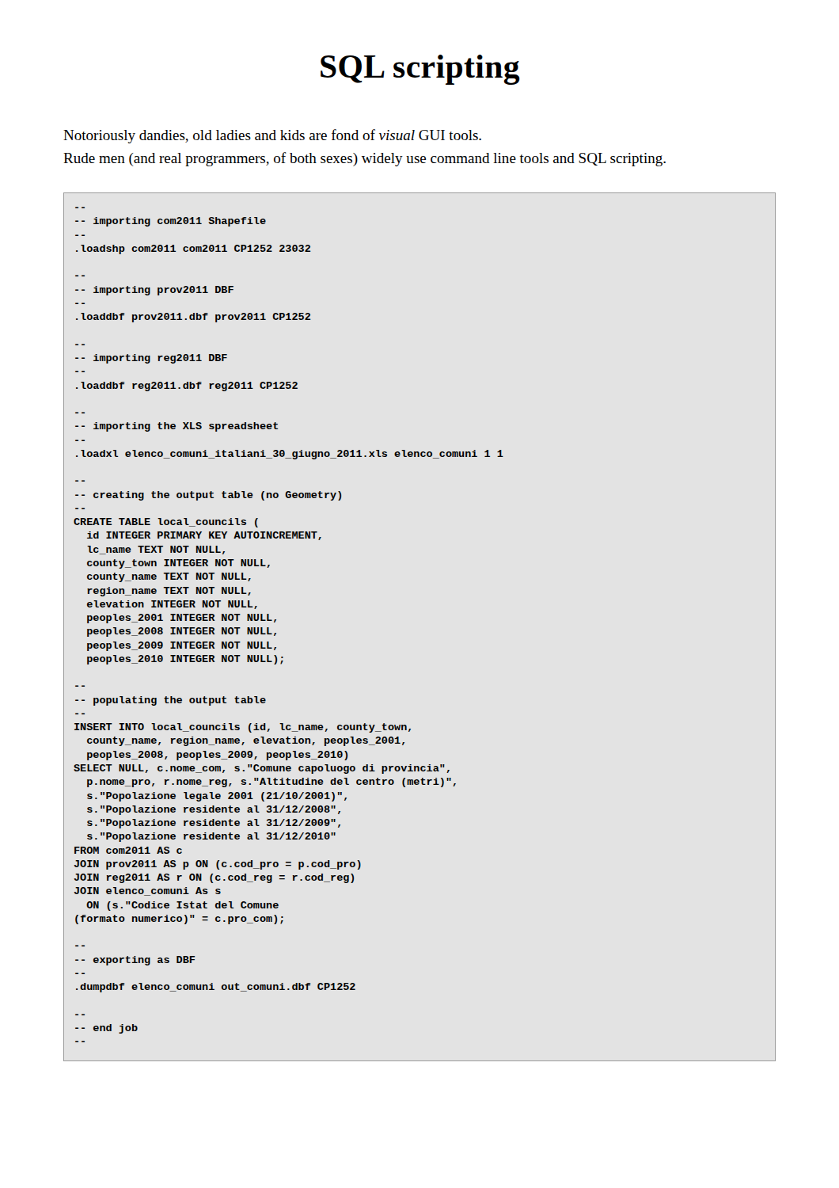SQL scripting
Notoriously dandies, old ladies and kids are fond of visual GUI tools.
Rude men (and real programmers, of both sexes) widely use command line tools and SQL scripting.
--
-- importing com2011 Shapefile
--
.loadshp com2011 com2011 CP1252 23032

--
-- importing prov2011 DBF
--
.loaddbf prov2011.dbf prov2011 CP1252

--
-- importing reg2011 DBF
--
.loaddbf reg2011.dbf reg2011 CP1252

--
-- importing the XLS spreadsheet
--
.loadxl elenco_comuni_italiani_30_giugno_2011.xls elenco_comuni 1 1

--
-- creating the output table (no Geometry)
--
CREATE TABLE local_councils (
  id INTEGER PRIMARY KEY AUTOINCREMENT,
  lc_name TEXT NOT NULL,
  county_town INTEGER NOT NULL,
  county_name TEXT NOT NULL,
  region_name TEXT NOT NULL,
  elevation INTEGER NOT NULL,
  peoples_2001 INTEGER NOT NULL,
  peoples_2008 INTEGER NOT NULL,
  peoples_2009 INTEGER NOT NULL,
  peoples_2010 INTEGER NOT NULL);

--
-- populating the output table
--
INSERT INTO local_councils (id, lc_name, county_town,
  county_name, region_name, elevation, peoples_2001,
  peoples_2008, peoples_2009, peoples_2010)
SELECT NULL, c.nome_com, s."Comune capoluogo di provincia",
  p.nome_pro, r.nome_reg, s."Altitudine del centro (metri)",
  s."Popolazione legale 2001 (21/10/2001)",
  s."Popolazione residente al 31/12/2008",
  s."Popolazione residente al 31/12/2009",
  s."Popolazione residente al 31/12/2010"
FROM com2011 AS c
JOIN prov2011 AS p ON (c.cod_pro = p.cod_pro)
JOIN reg2011 AS r ON (c.cod_reg = r.cod_reg)
JOIN elenco_comuni As s
  ON (s."Codice Istat del Comune
(formato numerico)" = c.pro_com);

--
-- exporting as DBF
--
.dumpdbf elenco_comuni out_comuni.dbf CP1252

--
-- end job
--